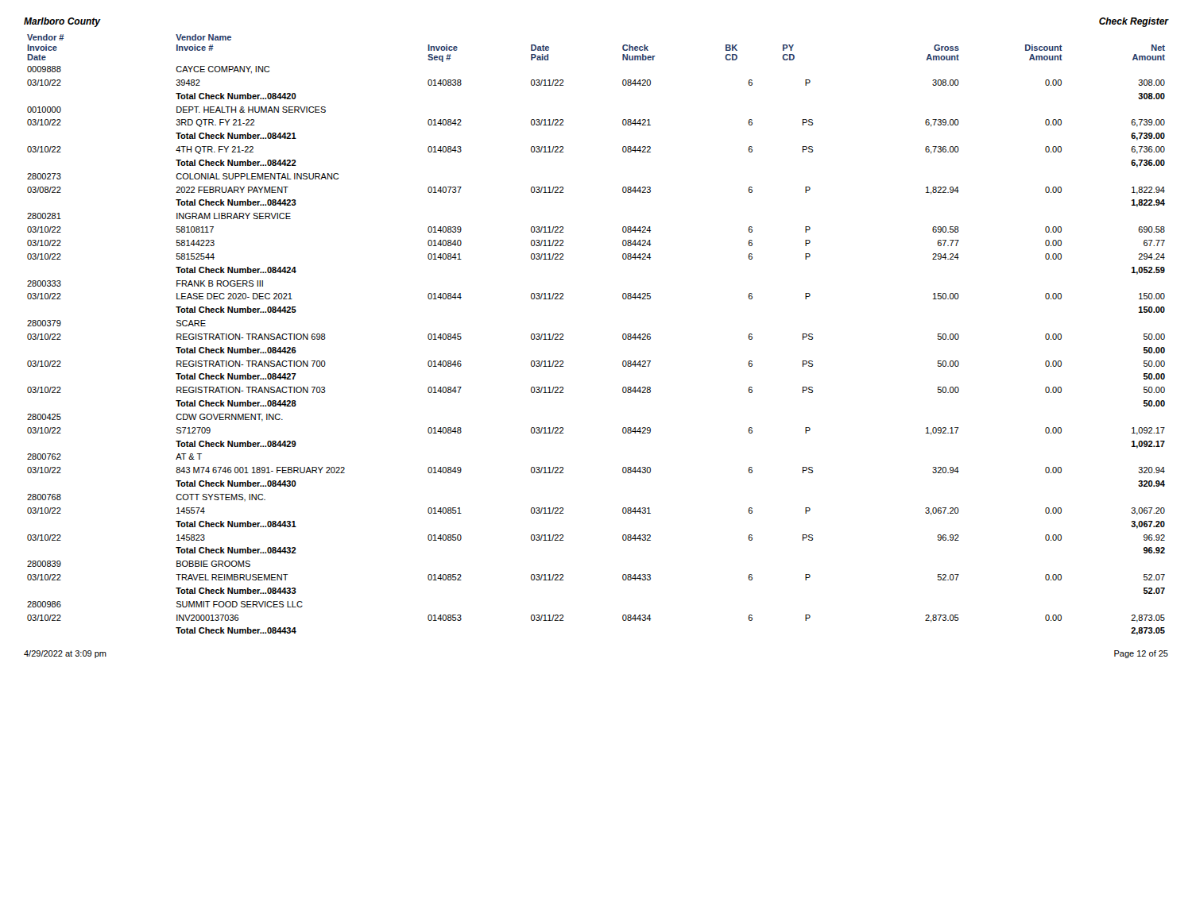Marlboro County Check Register
| Vendor # | Vendor Name | | | | | | | | |
| --- | --- | --- | --- | --- | --- | --- | --- | --- | --- |
| Invoice Date | Invoice # | Invoice Seq # | Date Paid | Check Number | BK CD | PY CD | Gross Amount | Discount Amount | Net Amount |
| 0009888 | CAYCE COMPANY, INC |
| 03/10/22 | 39482 | 0140838 | 03/11/22 | 084420 | 6 | P | 308.00 | 0.00 | 308.00 |
| | Total Check Number...084420 | | | | | | | | 308.00 |
| 0010000 | DEPT. HEALTH & HUMAN SERVICES |
| 03/10/22 | 3RD QTR. FY 21-22 | 0140842 | 03/11/22 | 084421 | 6 | PS | 6,739.00 | 0.00 | 6,739.00 |
| | Total Check Number...084421 | | | | | | | | 6,739.00 |
| 03/10/22 | 4TH QTR. FY 21-22 | 0140843 | 03/11/22 | 084422 | 6 | PS | 6,736.00 | 0.00 | 6,736.00 |
| | Total Check Number...084422 | | | | | | | | 6,736.00 |
| 2800273 | COLONIAL SUPPLEMENTAL INSURANC |
| 03/08/22 | 2022 FEBRUARY PAYMENT | 0140737 | 03/11/22 | 084423 | 6 | P | 1,822.94 | 0.00 | 1,822.94 |
| | Total Check Number...084423 | | | | | | | | 1,822.94 |
| 2800281 | INGRAM LIBRARY SERVICE |
| 03/10/22 | 58108117 | 0140839 | 03/11/22 | 084424 | 6 | P | 690.58 | 0.00 | 690.58 |
| 03/10/22 | 58144223 | 0140840 | 03/11/22 | 084424 | 6 | P | 67.77 | 0.00 | 67.77 |
| 03/10/22 | 58152544 | 0140841 | 03/11/22 | 084424 | 6 | P | 294.24 | 0.00 | 294.24 |
| | Total Check Number...084424 | | | | | | | | 1,052.59 |
| 2800333 | FRANK B ROGERS III |
| 03/10/22 | LEASE DEC 2020- DEC 2021 | 0140844 | 03/11/22 | 084425 | 6 | P | 150.00 | 0.00 | 150.00 |
| | Total Check Number...084425 | | | | | | | | 150.00 |
| 2800379 | SCARE |
| 03/10/22 | REGISTRATION- TRANSACTION 698 | 0140845 | 03/11/22 | 084426 | 6 | PS | 50.00 | 0.00 | 50.00 |
| | Total Check Number...084426 | | | | | | | | 50.00 |
| 03/10/22 | REGISTRATION- TRANSACTION 700 | 0140846 | 03/11/22 | 084427 | 6 | PS | 50.00 | 0.00 | 50.00 |
| | Total Check Number...084427 | | | | | | | | 50.00 |
| 03/10/22 | REGISTRATION- TRANSACTION 703 | 0140847 | 03/11/22 | 084428 | 6 | PS | 50.00 | 0.00 | 50.00 |
| | Total Check Number...084428 | | | | | | | | 50.00 |
| 2800425 | CDW GOVERNMENT, INC. |
| 03/10/22 | S712709 | 0140848 | 03/11/22 | 084429 | 6 | P | 1,092.17 | 0.00 | 1,092.17 |
| | Total Check Number...084429 | | | | | | | | 1,092.17 |
| 2800762 | AT & T |
| 03/10/22 | 843 M74 6746 001 1891- FEBRUARY 2022 | 0140849 | 03/11/22 | 084430 | 6 | PS | 320.94 | 0.00 | 320.94 |
| | Total Check Number...084430 | | | | | | | | 320.94 |
| 2800768 | COTT SYSTEMS, INC. |
| 03/10/22 | 145574 | 0140851 | 03/11/22 | 084431 | 6 | P | 3,067.20 | 0.00 | 3,067.20 |
| | Total Check Number...084431 | | | | | | | | 3,067.20 |
| 03/10/22 | 145823 | 0140850 | 03/11/22 | 084432 | 6 | PS | 96.92 | 0.00 | 96.92 |
| | Total Check Number...084432 | | | | | | | | 96.92 |
| 2800839 | BOBBIE GROOMS |
| 03/10/22 | TRAVEL REIMBRUSEMENT | 0140852 | 03/11/22 | 084433 | 6 | P | 52.07 | 0.00 | 52.07 |
| | Total Check Number...084433 | | | | | | | | 52.07 |
| 2800986 | SUMMIT FOOD SERVICES LLC |
| 03/10/22 | INV2000137036 | 0140853 | 03/11/22 | 084434 | 6 | P | 2,873.05 | 0.00 | 2,873.05 |
| | Total Check Number...084434 | | | | | | | | 2,873.05 |
4/29/2022 at 3:09 pm Page 12 of 25